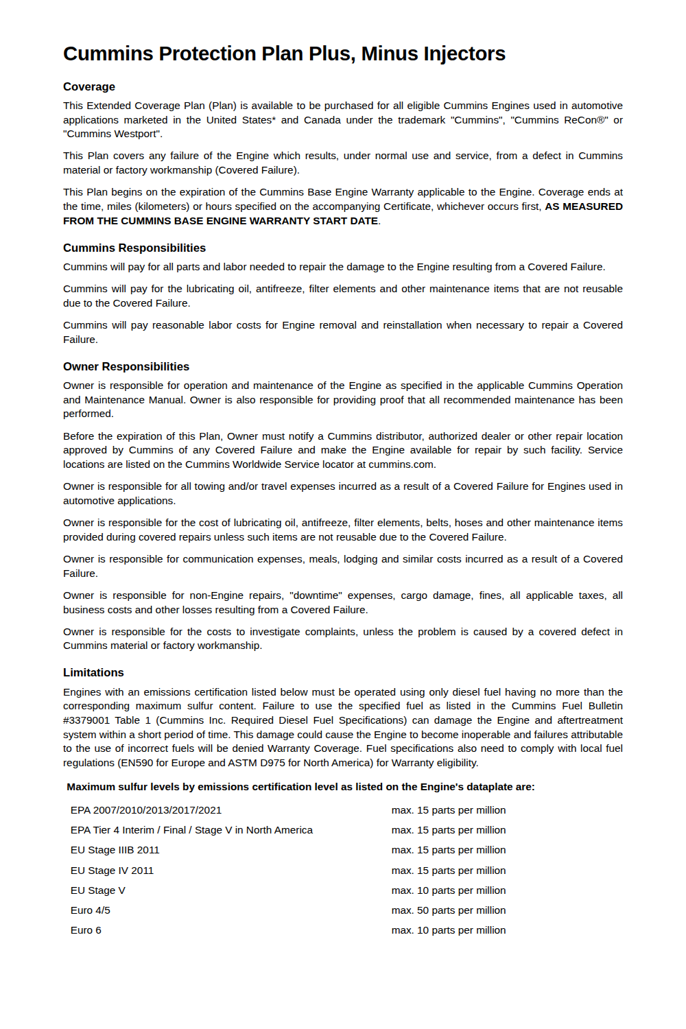Cummins Protection Plan Plus, Minus Injectors
Coverage
This Extended Coverage Plan (Plan) is available to be purchased for all eligible Cummins Engines used in automotive applications marketed in the United States* and Canada under the trademark "Cummins", "Cummins ReCon®" or "Cummins Westport".
This Plan covers any failure of the Engine which results, under normal use and service, from a defect in Cummins material or factory workmanship (Covered Failure).
This Plan begins on the expiration of the Cummins Base Engine Warranty applicable to the Engine. Coverage ends at the time, miles (kilometers) or hours specified on the accompanying Certificate, whichever occurs first, AS MEASURED FROM THE CUMMINS BASE ENGINE WARRANTY START DATE.
Cummins Responsibilities
Cummins will pay for all parts and labor needed to repair the damage to the Engine resulting from a Covered Failure.
Cummins will pay for the lubricating oil, antifreeze, filter elements and other maintenance items that are not reusable due to the Covered Failure.
Cummins will pay reasonable labor costs for Engine removal and reinstallation when necessary to repair a Covered Failure.
Owner Responsibilities
Owner is responsible for operation and maintenance of the Engine as specified in the applicable Cummins Operation and Maintenance Manual. Owner is also responsible for providing proof that all recommended maintenance has been performed.
Before the expiration of this Plan, Owner must notify a Cummins distributor, authorized dealer or other repair location approved by Cummins of any Covered Failure and make the Engine available for repair by such facility. Service locations are listed on the Cummins Worldwide Service locator at cummins.com.
Owner is responsible for all towing and/or travel expenses incurred as a result of a Covered Failure for Engines used in automotive applications.
Owner is responsible for the cost of lubricating oil, antifreeze, filter elements, belts, hoses and other maintenance items provided during covered repairs unless such items are not reusable due to the Covered Failure.
Owner is responsible for communication expenses, meals, lodging and similar costs incurred as a result of a Covered Failure.
Owner is responsible for non-Engine repairs, "downtime" expenses, cargo damage, fines, all applicable taxes, all business costs and other losses resulting from a Covered Failure.
Owner is responsible for the costs to investigate complaints, unless the problem is caused by a covered defect in Cummins material or factory workmanship.
Limitations
Engines with an emissions certification listed below must be operated using only diesel fuel having no more than the corresponding maximum sulfur content. Failure to use the specified fuel as listed in the Cummins Fuel Bulletin #3379001 Table 1 (Cummins Inc. Required Diesel Fuel Specifications) can damage the Engine and aftertreatment system within a short period of time. This damage could cause the Engine to become inoperable and failures attributable to the use of incorrect fuels will be denied Warranty Coverage. Fuel specifications also need to comply with local fuel regulations (EN590 for Europe and ASTM D975 for North America) for Warranty eligibility.
Maximum sulfur levels by emissions certification level as listed on the Engine's dataplate are:
| EPA 2007/2010/2013/2017/2021 | max. 15 parts per million |
| EPA Tier 4 Interim / Final / Stage V in North America | max. 15 parts per million |
| EU Stage IIIB 2011 | max. 15 parts per million |
| EU Stage IV 2011 | max. 15 parts per million |
| EU Stage V | max. 10 parts per million |
| Euro 4/5 | max. 50 parts per million |
| Euro 6 | max. 10 parts per million |